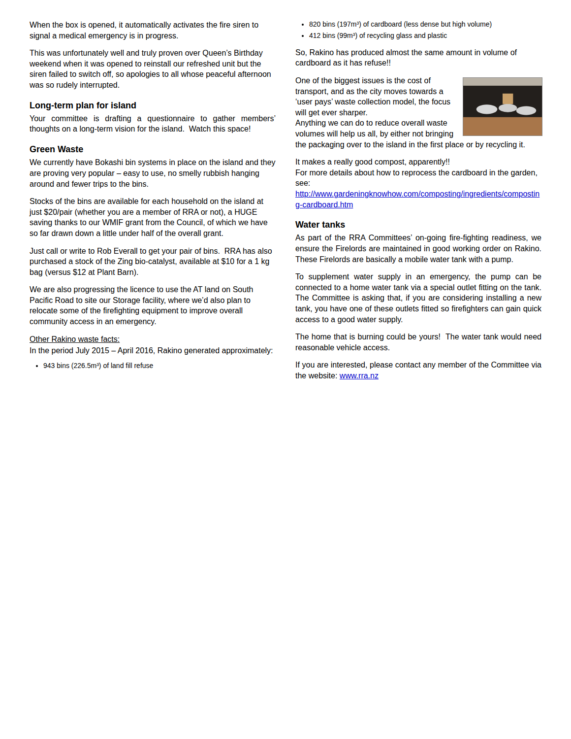When the box is opened, it automatically activates the fire siren to signal a medical emergency is in progress.
This was unfortunately well and truly proven over Queen’s Birthday weekend when it was opened to reinstall our refreshed unit but the siren failed to switch off, so apologies to all whose peaceful afternoon was so rudely interrupted.
Long-term plan for island
Your committee is drafting a questionnaire to gather members’ thoughts on a long-term vision for the island. Watch this space!
Green Waste
We currently have Bokashi bin systems in place on the island and they are proving very popular – easy to use, no smelly rubbish hanging around and fewer trips to the bins.
Stocks of the bins are available for each household on the island at just $20/pair (whether you are a member of RRA or not), a HUGE saving thanks to our WMIF grant from the Council, of which we have so far drawn down a little under half of the overall grant.
Just call or write to Rob Everall to get your pair of bins. RRA has also purchased a stock of the Zing bio-catalyst, available at $10 for a 1 kg bag (versus $12 at Plant Barn).
We are also progressing the licence to use the AT land on South Pacific Road to site our Storage facility, where we’d also plan to relocate some of the firefighting equipment to improve overall community access in an emergency.
Other Rakino waste facts:
In the period July 2015 – April 2016, Rakino generated approximately:
943 bins (226.5m³) of land fill refuse
820 bins (197m³) of cardboard (less dense but high volume)
412 bins (99m³) of recycling glass and plastic
So, Rakino has produced almost the same amount in volume of cardboard as it has refuse!!
One of the biggest issues is the cost of transport, and as the city moves towards a ‘user pays’ waste collection model, the focus will get ever sharper.
Anything we can do to reduce overall waste volumes will help us all, by either not bringing the packaging over to the island in the first place or by recycling it.
It makes a really good compost, apparently!!
For more details about how to reprocess the cardboard in the garden, see:
http://www.gardeningknowhow.com/composting/ingredients/composting-cardboard.htm
Water tanks
As part of the RRA Committees’ on-going fire-fighting readiness, we ensure the Firelords are maintained in good working order on Rakino. These Firelords are basically a mobile water tank with a pump.
To supplement water supply in an emergency, the pump can be connected to a home water tank via a special outlet fitting on the tank. The Committee is asking that, if you are considering installing a new tank, you have one of these outlets fitted so firefighters can gain quick access to a good water supply.
The home that is burning could be yours! The water tank would need reasonable vehicle access.
If you are interested, please contact any member of the Committee via the website: www.rra.nz